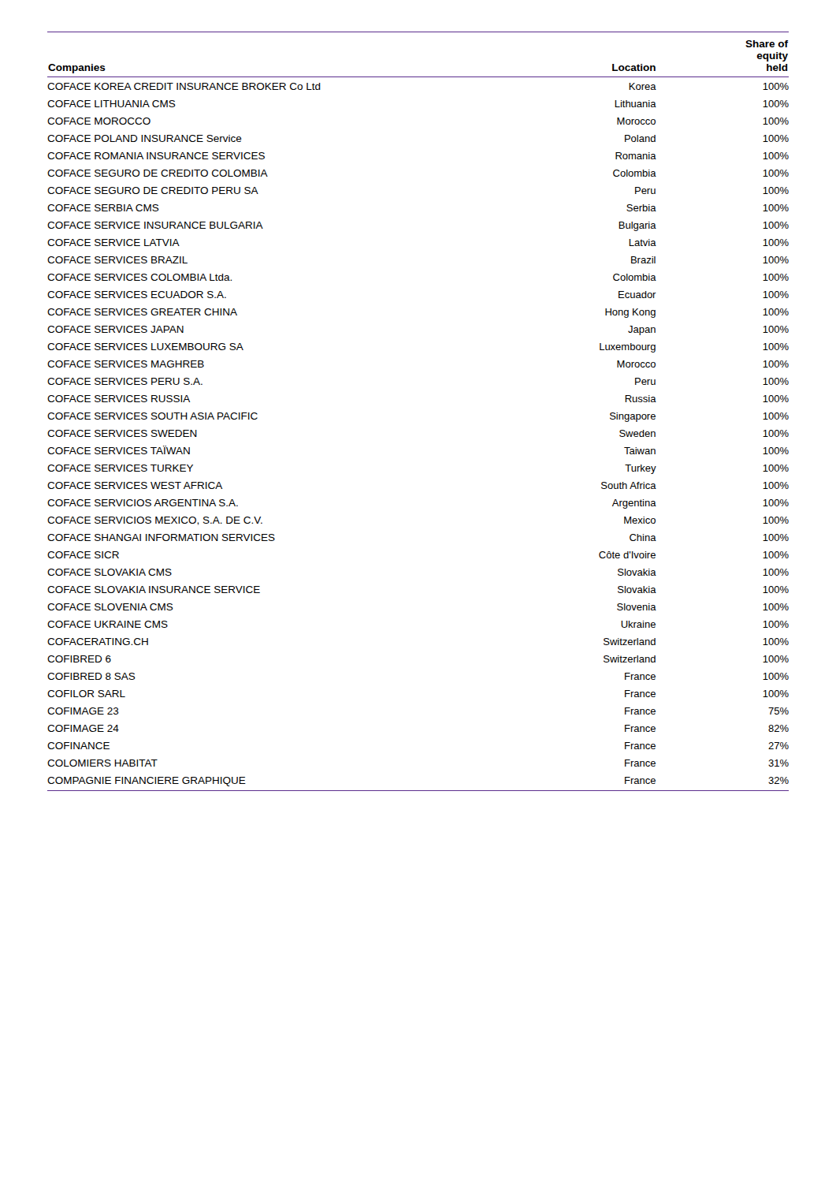| Companies | Location | Share of equity held |
| --- | --- | --- |
| COFACE KOREA CREDIT INSURANCE BROKER Co Ltd | Korea | 100% |
| COFACE LITHUANIA CMS | Lithuania | 100% |
| COFACE MOROCCO | Morocco | 100% |
| COFACE POLAND INSURANCE Service | Poland | 100% |
| COFACE ROMANIA INSURANCE SERVICES | Romania | 100% |
| COFACE SEGURO DE CREDITO COLOMBIA | Colombia | 100% |
| COFACE SEGURO DE CREDITO PERU SA | Peru | 100% |
| COFACE SERBIA CMS | Serbia | 100% |
| COFACE SERVICE INSURANCE BULGARIA | Bulgaria | 100% |
| COFACE SERVICE LATVIA | Latvia | 100% |
| COFACE SERVICES BRAZIL | Brazil | 100% |
| COFACE SERVICES COLOMBIA Ltda. | Colombia | 100% |
| COFACE SERVICES ECUADOR S.A. | Ecuador | 100% |
| COFACE SERVICES GREATER CHINA | Hong Kong | 100% |
| COFACE SERVICES JAPAN | Japan | 100% |
| COFACE SERVICES LUXEMBOURG SA | Luxembourg | 100% |
| COFACE SERVICES MAGHREB | Morocco | 100% |
| COFACE SERVICES PERU S.A. | Peru | 100% |
| COFACE SERVICES RUSSIA | Russia | 100% |
| COFACE SERVICES SOUTH ASIA PACIFIC | Singapore | 100% |
| COFACE SERVICES SWEDEN | Sweden | 100% |
| COFACE SERVICES TAÏWAN | Taiwan | 100% |
| COFACE SERVICES TURKEY | Turkey | 100% |
| COFACE SERVICES WEST AFRICA | South Africa | 100% |
| COFACE SERVICIOS ARGENTINA S.A. | Argentina | 100% |
| COFACE SERVICIOS MEXICO, S.A. DE C.V. | Mexico | 100% |
| COFACE SHANGAI INFORMATION SERVICES | China | 100% |
| COFACE SICR | Côte d'Ivoire | 100% |
| COFACE SLOVAKIA CMS | Slovakia | 100% |
| COFACE SLOVAKIA INSURANCE SERVICE | Slovakia | 100% |
| COFACE SLOVENIA CMS | Slovenia | 100% |
| COFACE UKRAINE CMS | Ukraine | 100% |
| COFACERATING.CH | Switzerland | 100% |
| COFIBRED 6 | Switzerland | 100% |
| COFIBRED 8 SAS | France | 100% |
| COFILOR SARL | France | 100% |
| COFIMAGE 23 | France | 75% |
| COFIMAGE 24 | France | 82% |
| COFINANCE | France | 27% |
| COLOMIERS HABITAT | France | 31% |
| COMPAGNIE FINANCIERE GRAPHIQUE | France | 32% |